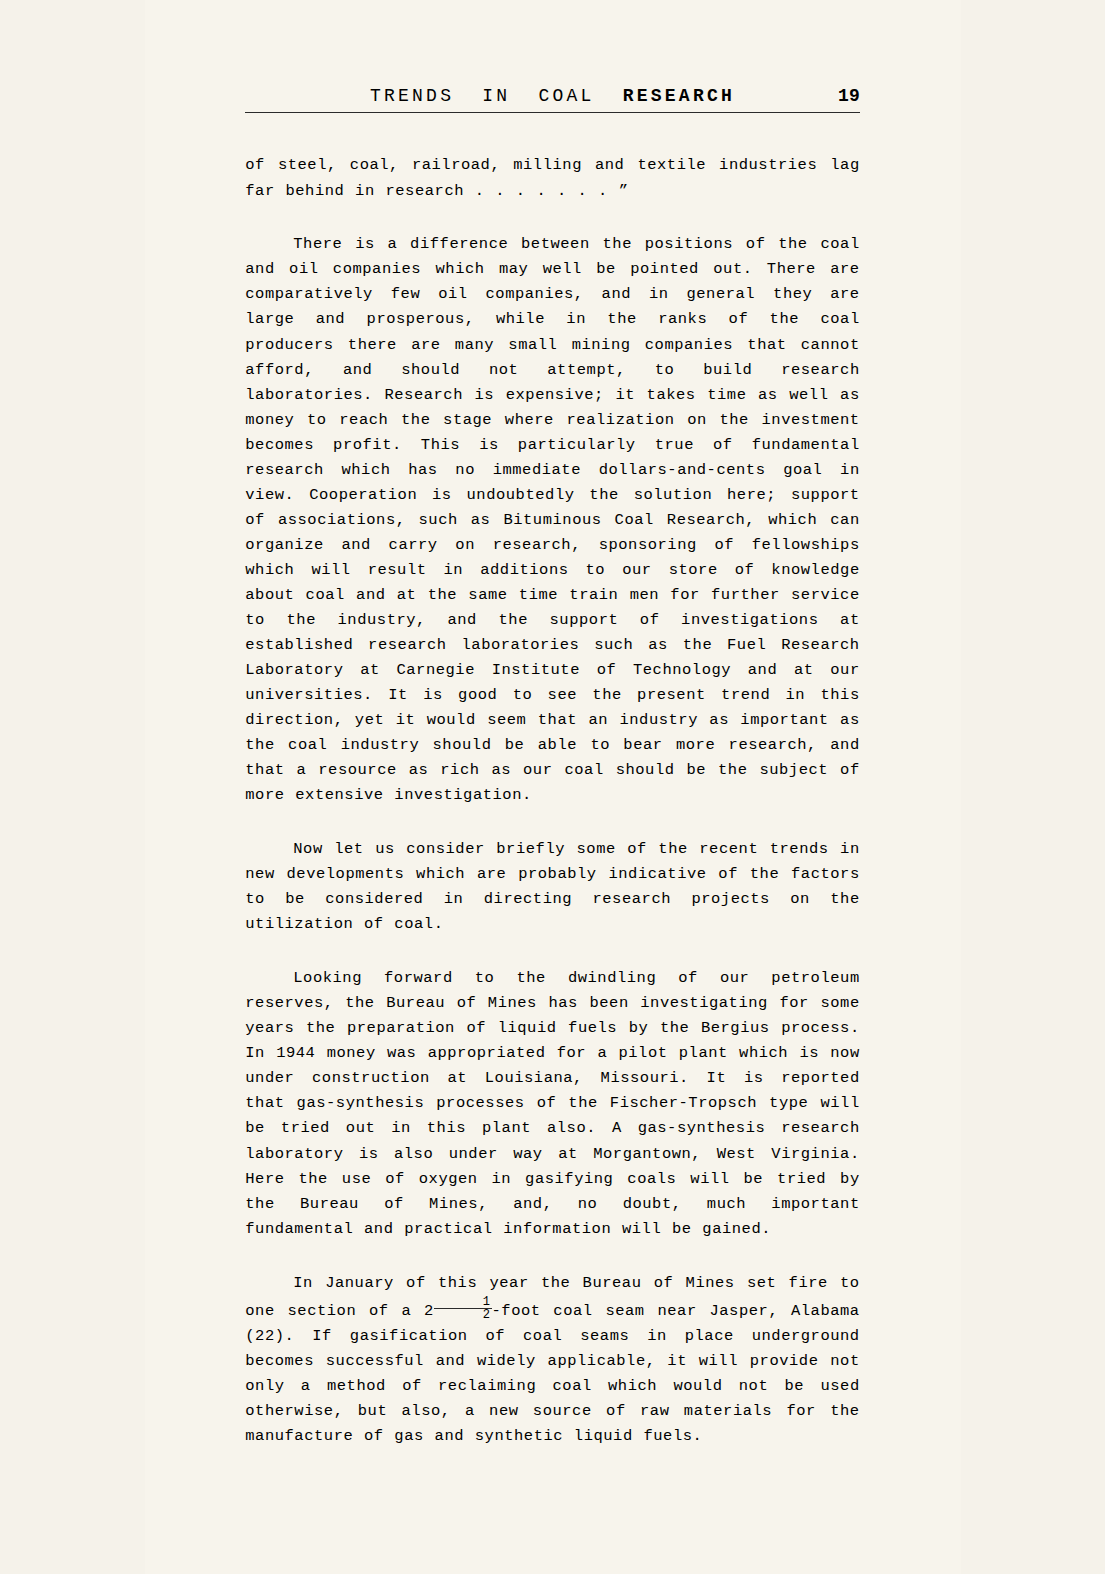TRENDS IN COAL RESEARCH 19
of steel, coal, railroad, milling and textile industries lag far behind in research . . . . . . . ”
There is a difference between the positions of the coal and oil companies which may well be pointed out. There are comparatively few oil companies, and in general they are large and prosperous, while in the ranks of the coal producers there are many small mining companies that cannot afford, and should not attempt, to build research laboratories. Research is expensive; it takes time as well as money to reach the stage where realization on the investment becomes profit. This is particularly true of fundamental research which has no immediate dollars-and-cents goal in view. Cooperation is undoubtedly the solution here; support of associations, such as Bituminous Coal Research, which can organize and carry on research, sponsoring of fellowships which will result in additions to our store of knowledge about coal and at the same time train men for further service to the industry, and the support of investigations at established research laboratories such as the Fuel Research Laboratory at Carnegie Institute of Technology and at our universities. It is good to see the present trend in this direction, yet it would seem that an industry as important as the coal industry should be able to bear more research, and that a resource as rich as our coal should be the subject of more extensive investigation.
Now let us consider briefly some of the recent trends in new developments which are probably indicative of the factors to be considered in directing research projects on the utilization of coal.
Looking forward to the dwindling of our petroleum reserves, the Bureau of Mines has been investigating for some years the preparation of liquid fuels by the Bergius process. In 1944 money was appropriated for a pilot plant which is now under construction at Louisiana, Missouri. It is reported that gas-synthesis processes of the Fischer-Tropsch type will be tried out in this plant also. A gas-synthesis research laboratory is also under way at Morgantown, West Virginia. Here the use of oxygen in gasifying coals will be tried by the Bureau of Mines, and, no doubt, much important fundamental and practical information will be gained.
In January of this year the Bureau of Mines set fire to one section of a 212-foot coal seam near Jasper, Alabama (22). If gasification of coal seams in place underground becomes successful and widely applicable, it will provide not only a method of reclaiming coal which would not be used otherwise, but also, a new source of raw materials for the manufacture of gas and synthetic liquid fuels.